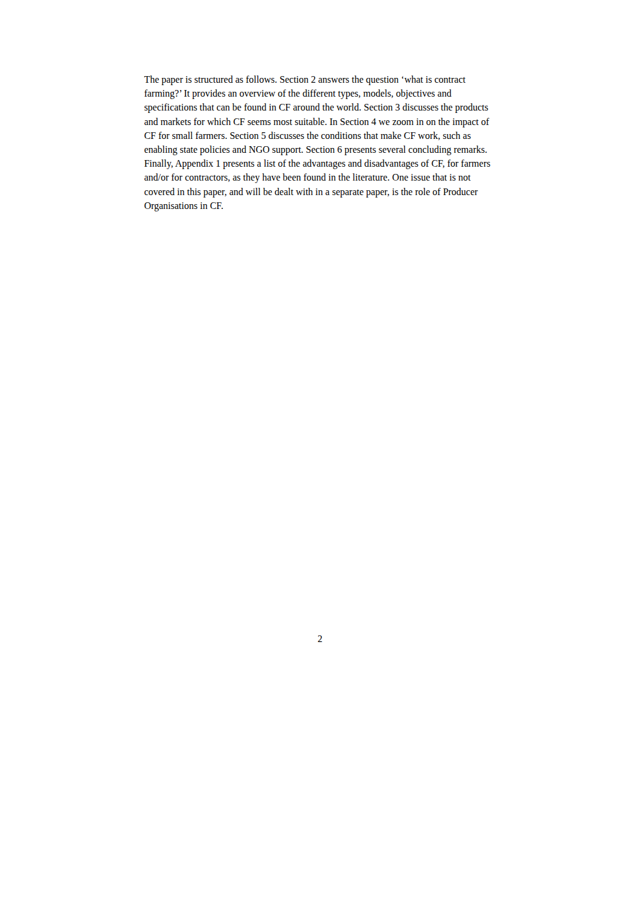The paper is structured as follows. Section 2 answers the question ‘what is contract farming?’ It provides an overview of the different types, models, objectives and specifications that can be found in CF around the world. Section 3 discusses the products and markets for which CF seems most suitable. In Section 4 we zoom in on the impact of CF for small farmers. Section 5 discusses the conditions that make CF work, such as enabling state policies and NGO support. Section 6 presents several concluding remarks. Finally, Appendix 1 presents a list of the advantages and disadvantages of CF, for farmers and/or for contractors, as they have been found in the literature. One issue that is not covered in this paper, and will be dealt with in a separate paper, is the role of Producer Organisations in CF.
2